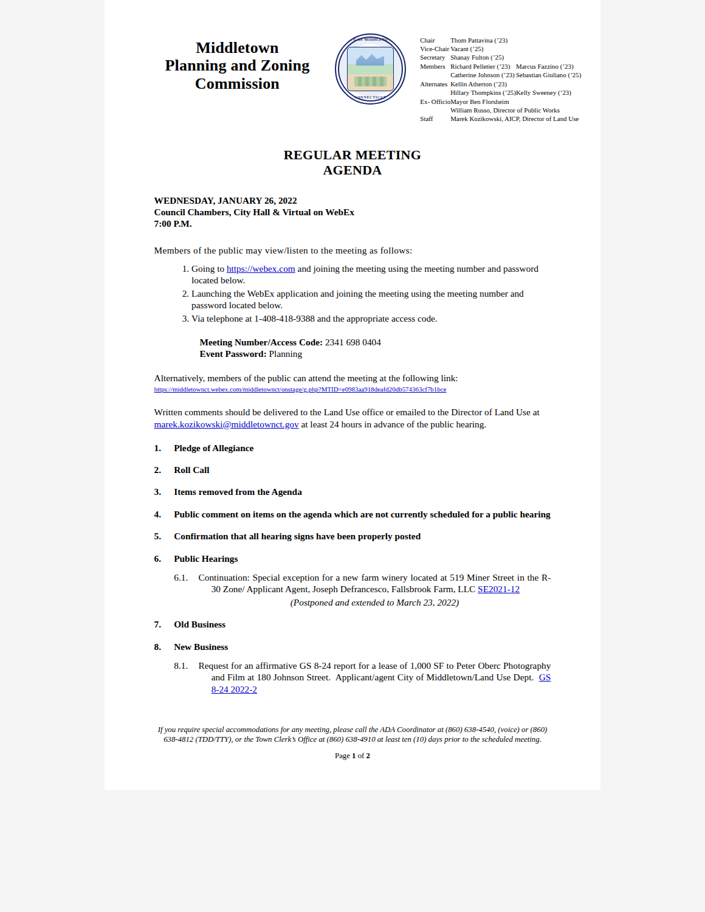Middletown
Planning and Zoning
Commission
CITY OF MIDDLETOWN CONNECTICUT
| Chair | Thom Pattavina (’23) | |
| Vice-Chair | Vacant (’25) | |
| Secretary | Shanay Fulton (’25) | |
| Members | Richard Pelletier (’23) | Marcus Fazzino (’23) |
| | Catherine Johnson (’23) | Sebastian Giuliano (’25) |
| Alternates | Kellin Atherton (’23) | |
| | Hillary Thompkins (’25) | Kelly Sweeney (’23) |
| Ex- Officio | Mayor Ben Florsheim | |
| | William Russo, Director of Public Works |
| Staff | Marek Kozikowski, AICP, Director of Land Use |
REGULAR MEETING AGENDA
WEDNESDAY, JANUARY 26, 2022
Council Chambers, City Hall & Virtual on WebEx
7:00 P.M.
Members of the public may view/listen to the meeting as follows:
Going to https://webex.com and joining the meeting using the meeting number and password located below.
Launching the WebEx application and joining the meeting using the meeting number and password located below.
Via telephone at 1-408-418-9388 and the appropriate access code.
Meeting Number/Access Code: 2341 698 0404
Event Password: Planning
Alternatively, members of the public can attend the meeting at the following link:
https://middletownct.webex.com/middletownct/onstage/g.php?MTID=e0983aa918deafd20db574363cf7b1bce
Written comments should be delivered to the Land Use office or emailed to the Director of Land Use at marek.kozikowski@middletownct.gov at least 24 hours in advance of the public hearing.
Pledge of Allegiance
Roll Call
Items removed from the Agenda
Public comment on items on the agenda which are not currently scheduled for a public hearing
Confirmation that all hearing signs have been properly posted
Public Hearings
6.1. Continuation: Special exception for a new farm winery located at 519 Miner Street in the R-30 Zone/ Applicant Agent, Joseph Defrancesco, Fallsbrook Farm, LLC SE2021-12 (Postponed and extended to March 23, 2022)
Old Business
New Business
8.1. Request for an affirmative GS 8-24 report for a lease of 1,000 SF to Peter Oberc Photography and Film at 180 Johnson Street. Applicant/agent City of Middletown/Land Use Dept. GS 8-24 2022-2
If you require special accommodations for any meeting, please call the ADA Coordinator at (860) 638-4540, (voice) or (860) 638-4812 (TDD/TTY), or the Town Clerk’s Office at (860) 638-4910 at least ten (10) days prior to the scheduled meeting.
Page 1 of 2